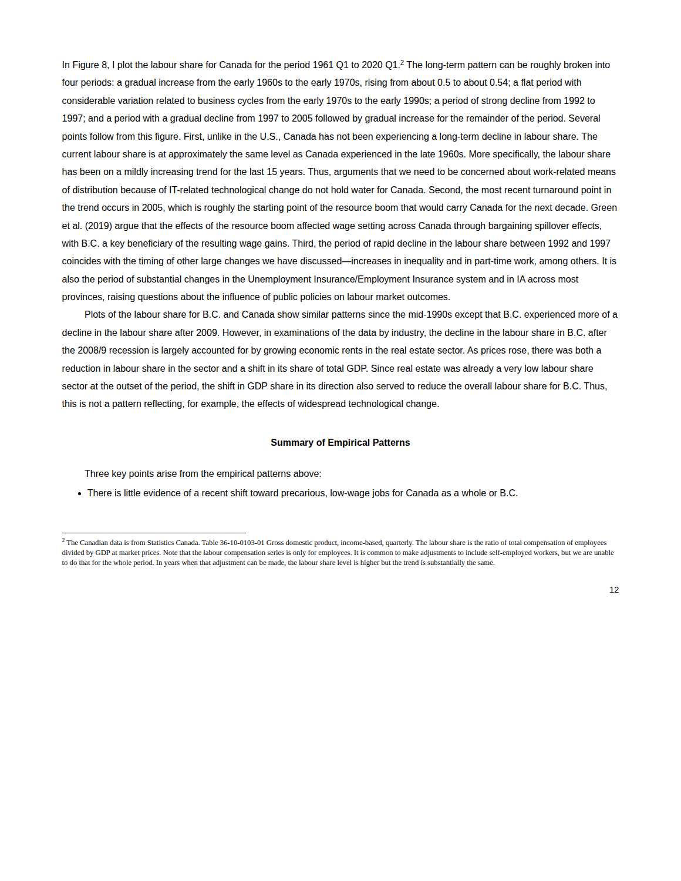In Figure 8, I plot the labour share for Canada for the period 1961 Q1 to 2020 Q1.2 The long-term pattern can be roughly broken into four periods: a gradual increase from the early 1960s to the early 1970s, rising from about 0.5 to about 0.54; a flat period with considerable variation related to business cycles from the early 1970s to the early 1990s; a period of strong decline from 1992 to 1997; and a period with a gradual decline from 1997 to 2005 followed by gradual increase for the remainder of the period. Several points follow from this figure. First, unlike in the U.S., Canada has not been experiencing a long-term decline in labour share. The current labour share is at approximately the same level as Canada experienced in the late 1960s. More specifically, the labour share has been on a mildly increasing trend for the last 15 years. Thus, arguments that we need to be concerned about work-related means of distribution because of IT-related technological change do not hold water for Canada. Second, the most recent turnaround point in the trend occurs in 2005, which is roughly the starting point of the resource boom that would carry Canada for the next decade. Green et al. (2019) argue that the effects of the resource boom affected wage setting across Canada through bargaining spillover effects, with B.C. a key beneficiary of the resulting wage gains. Third, the period of rapid decline in the labour share between 1992 and 1997 coincides with the timing of other large changes we have discussed—increases in inequality and in part-time work, among others. It is also the period of substantial changes in the Unemployment Insurance/Employment Insurance system and in IA across most provinces, raising questions about the influence of public policies on labour market outcomes.
Plots of the labour share for B.C. and Canada show similar patterns since the mid-1990s except that B.C. experienced more of a decline in the labour share after 2009. However, in examinations of the data by industry, the decline in the labour share in B.C. after the 2008/9 recession is largely accounted for by growing economic rents in the real estate sector. As prices rose, there was both a reduction in labour share in the sector and a shift in its share of total GDP. Since real estate was already a very low labour share sector at the outset of the period, the shift in GDP share in its direction also served to reduce the overall labour share for B.C. Thus, this is not a pattern reflecting, for example, the effects of widespread technological change.
Summary of Empirical Patterns
Three key points arise from the empirical patterns above:
There is little evidence of a recent shift toward precarious, low-wage jobs for Canada as a whole or B.C.
2 The Canadian data is from Statistics Canada. Table 36-10-0103-01 Gross domestic product, income-based, quarterly. The labour share is the ratio of total compensation of employees divided by GDP at market prices. Note that the labour compensation series is only for employees. It is common to make adjustments to include self-employed workers, but we are unable to do that for the whole period. In years when that adjustment can be made, the labour share level is higher but the trend is substantially the same.
12